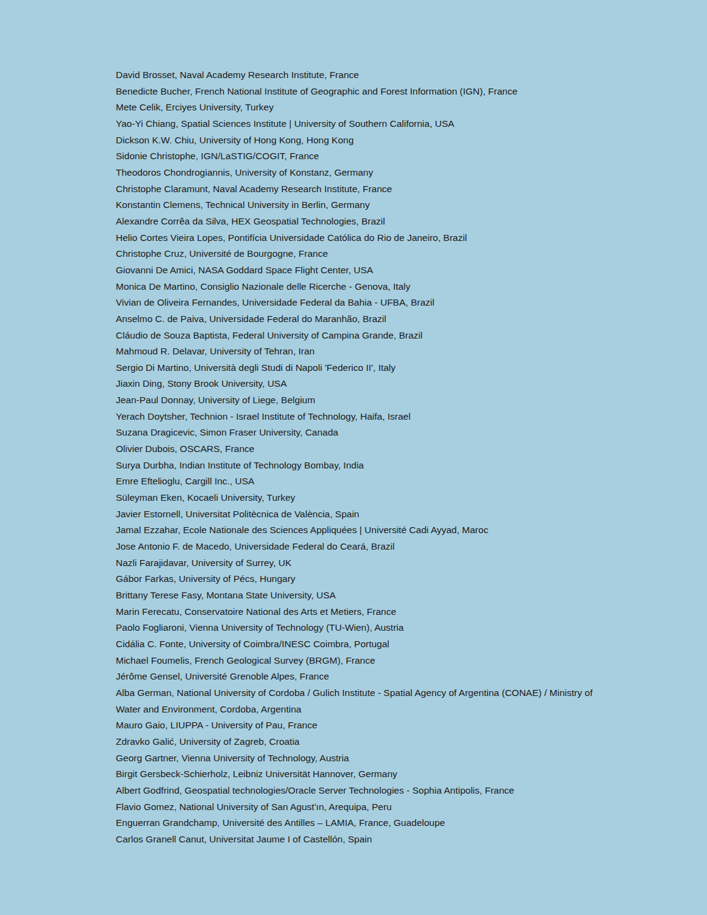David Brosset, Naval Academy Research Institute, France
Benedicte Bucher, French National Institute of Geographic and Forest Information (IGN), France
Mete Celik, Erciyes University, Turkey
Yao-Yi Chiang, Spatial Sciences Institute | University of Southern California, USA
Dickson K.W. Chiu, University of Hong Kong, Hong Kong
Sidonie Christophe, IGN/LaSTIG/COGIT, France
Theodoros Chondrogiannis, University of Konstanz, Germany
Christophe Claramunt, Naval Academy Research Institute, France
Konstantin Clemens, Technical University in Berlin, Germany
Alexandre Corrêa da Silva, HEX Geospatial Technologies, Brazil
Helio Cortes Vieira Lopes, Pontifícia Universidade Católica do Rio de Janeiro, Brazil
Christophe Cruz, Université de Bourgogne, France
Giovanni De Amici, NASA Goddard Space Flight Center, USA
Monica De Martino, Consiglio Nazionale delle Ricerche - Genova, Italy
Vivian de Oliveira Fernandes, Universidade Federal da Bahia - UFBA, Brazil
Anselmo C. de Paiva, Universidade Federal do Maranhão, Brazil
Cláudio de Souza Baptista, Federal University of Campina Grande, Brazil
Mahmoud R. Delavar, University of Tehran, Iran
Sergio Di Martino, Università degli Studi di Napoli 'Federico II', Italy
Jiaxin Ding, Stony Brook University, USA
Jean-Paul Donnay, University of Liege, Belgium
Yerach Doytsher, Technion - Israel Institute of Technology, Haifa, Israel
Suzana Dragicevic, Simon Fraser University, Canada
Olivier Dubois, OSCARS, France
Surya Durbha, Indian Institute of Technology Bombay, India
Emre Eftelioglu, Cargill Inc., USA
Süleyman Eken, Kocaeli University, Turkey
Javier Estornell, Universitat Politècnica de València, Spain
Jamal Ezzahar, Ecole Nationale des Sciences Appliquées | Université Cadi Ayyad, Maroc
Jose Antonio F. de Macedo, Universidade Federal do Ceará, Brazil
Nazli Farajidavar, University of Surrey, UK
Gábor Farkas, University of Pécs, Hungary
Brittany Terese Fasy, Montana State University, USA
Marin Ferecatu, Conservatoire National des Arts et Metiers, France
Paolo Fogliaroni, Vienna University of Technology (TU-Wien), Austria
Cidália C. Fonte, University of Coimbra/INESC Coimbra, Portugal
Michael Foumelis, French Geological Survey (BRGM), France
Jérôme Gensel, Université Grenoble Alpes, France
Alba German, National University of Cordoba / Gulich Institute - Spatial Agency of Argentina (CONAE) / Ministry of Water and Environment, Cordoba, Argentina
Mauro Gaio, LIUPPA - University of Pau, France
Zdravko Galić, University of Zagreb, Croatia
Georg Gartner, Vienna University of Technology, Austria
Birgit Gersbeck-Schierholz, Leibniz Universität Hannover, Germany
Albert Godfrind, Geospatial technologies/Oracle Server Technologies - Sophia Antipolis, France
Flavio Gomez, National University of San Agustʹın, Arequipa, Peru
Enguerran Grandchamp, Université des Antilles – LAMIA, France, Guadeloupe
Carlos Granell Canut, Universitat Jaume I of Castellón, Spain